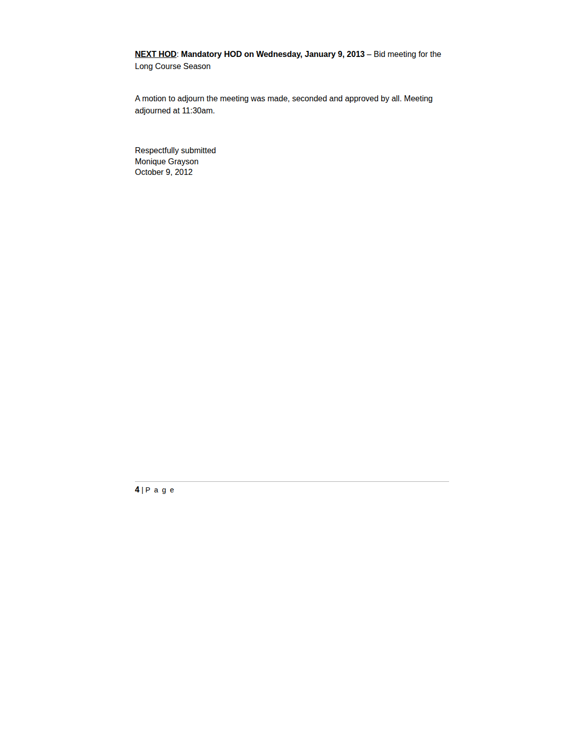NEXT HOD: Mandatory HOD on Wednesday, January 9, 2013 – Bid meeting for the Long Course Season
A motion to adjourn the meeting was made, seconded and approved by all. Meeting adjourned at 11:30am.
Respectfully submitted
Monique Grayson
October 9, 2012
4 | P a g e